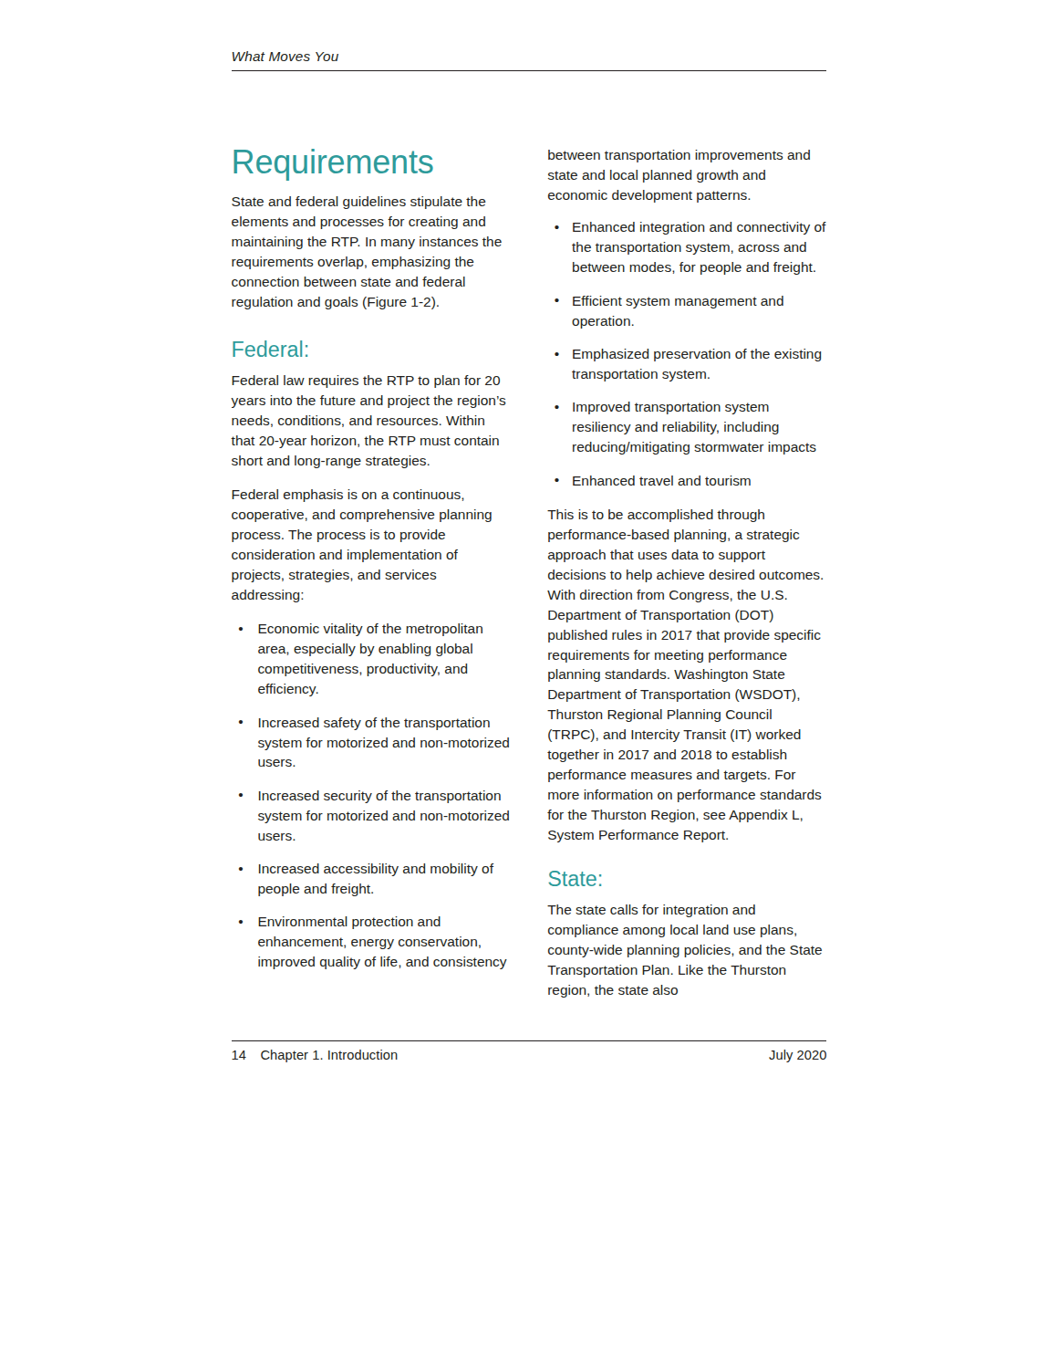What Moves You
Requirements
State and federal guidelines stipulate the elements and processes for creating and maintaining the RTP. In many instances the requirements overlap, emphasizing the connection between state and federal regulation and goals (Figure 1-2).
Federal:
Federal law requires the RTP to plan for 20 years into the future and project the region’s needs, conditions, and resources. Within that 20-year horizon, the RTP must contain short and long-range strategies.
Federal emphasis is on a continuous, cooperative, and comprehensive planning process. The process is to provide consideration and implementation of projects, strategies, and services addressing:
Economic vitality of the metropolitan area, especially by enabling global competitiveness, productivity, and efficiency.
Increased safety of the transportation system for motorized and non-motorized users.
Increased security of the transportation system for motorized and non-motorized users.
Increased accessibility and mobility of people and freight.
Environmental protection and enhancement, energy conservation, improved quality of life, and consistency
between transportation improvements and state and local planned growth and economic development patterns.
Enhanced integration and connectivity of the transportation system, across and between modes, for people and freight.
Efficient system management and operation.
Emphasized preservation of the existing transportation system.
Improved transportation system resiliency and reliability, including reducing/mitigating stormwater impacts
Enhanced travel and tourism
This is to be accomplished through performance-based planning, a strategic approach that uses data to support decisions to help achieve desired outcomes. With direction from Congress, the U.S. Department of Transportation (DOT) published rules in 2017 that provide specific requirements for meeting performance planning standards. Washington State Department of Transportation (WSDOT), Thurston Regional Planning Council (TRPC), and Intercity Transit (IT) worked together in 2017 and 2018 to establish performance measures and targets. For more information on performance standards for the Thurston Region, see Appendix L, System Performance Report.
State:
The state calls for integration and compliance among local land use plans, county-wide planning policies, and the State Transportation Plan. Like the Thurston region, the state also
14 Chapter 1. Introduction
July 2020